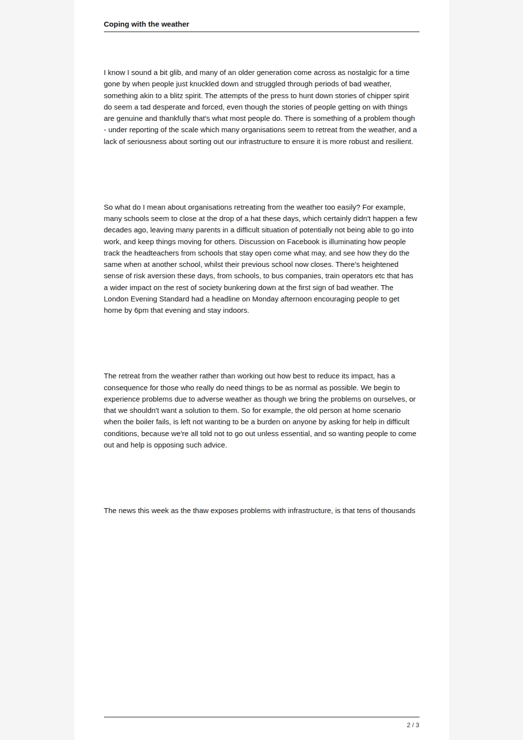Coping with the weather
I know I sound a bit glib, and many of an older generation come across as nostalgic for a time gone by when people just knuckled down and struggled through periods of bad weather, something akin to a blitz spirit. The attempts of the press to hunt down stories of chipper spirit do seem a tad desperate and forced, even though the stories of people getting on with things are genuine and thankfully that's what most people do. There is something of a problem though - under reporting of the scale which many organisations seem to retreat from the weather, and a lack of seriousness about sorting out our infrastructure to ensure it is more robust and resilient.
So what do I mean about organisations retreating from the weather too easily? For example, many schools seem to close at the drop of a hat these days, which certainly didn't happen a few decades ago, leaving many parents in a difficult situation of potentially not being able to go into work, and keep things moving for others. Discussion on Facebook is illuminating how people track the headteachers from schools that stay open come what may, and see how they do the same when at another school, whilst their previous school now closes. There's heightened sense of risk aversion these days, from schools, to bus companies, train operators etc that has a wider impact on the rest of society bunkering down at the first sign of bad weather. The London Evening Standard had a headline on Monday afternoon encouraging people to get home by 6pm that evening and stay indoors.
The retreat from the weather rather than working out how best to reduce its impact, has a consequence for those who really do need things to be as normal as possible. We begin to experience problems due to adverse weather as though we bring the problems on ourselves, or that we shouldn't want a solution to them. So for example, the old person at home scenario when the boiler fails, is left not wanting to be a burden on anyone by asking for help in difficult conditions, because we're all told not to go out unless essential, and so wanting people to come out and help is opposing such advice.
The news this week as the thaw exposes problems with infrastructure, is that tens of thousands
2 / 3